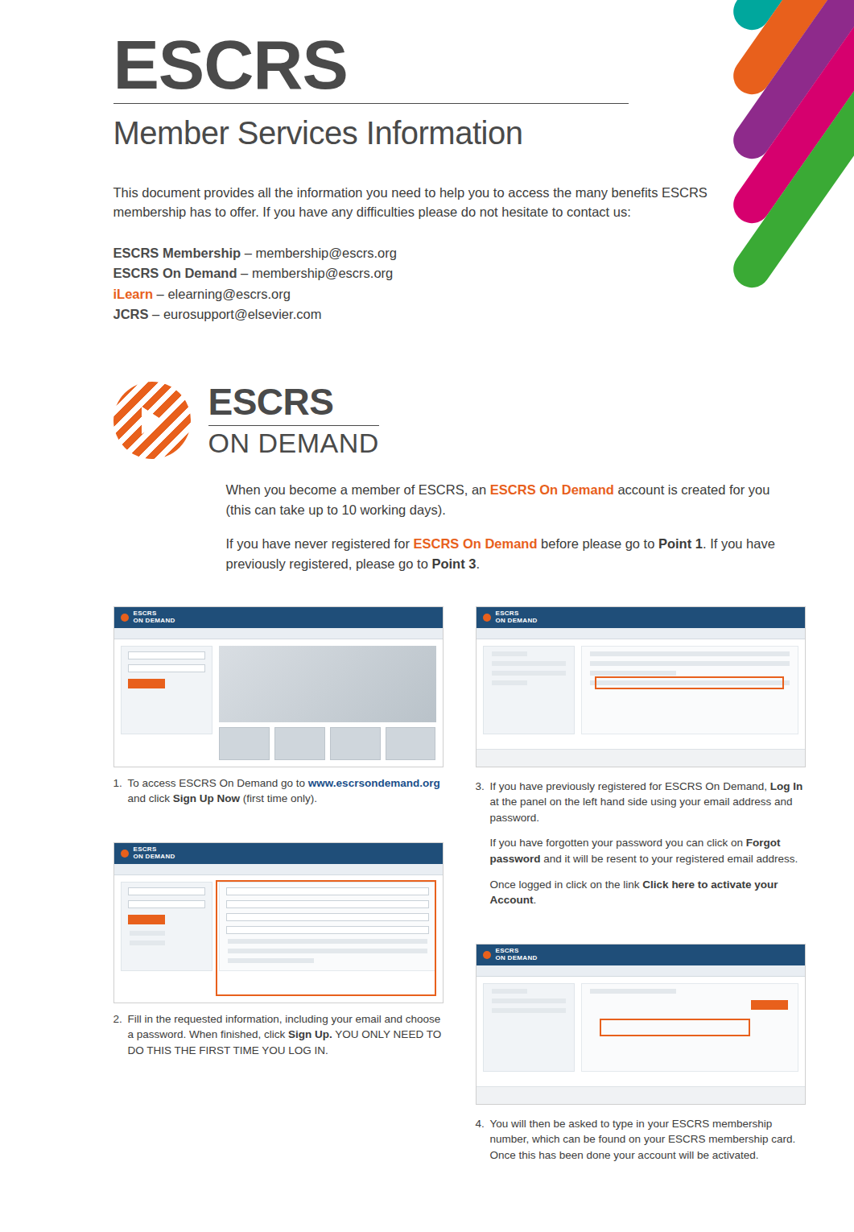ESCRS
Member Services Information
This document provides all the information you need to help you to access the many benefits ESCRS membership has to offer. If you have any difficulties please do not hesitate to contact us:
ESCRS Membership – membership@escrs.org
ESCRS On Demand – membership@escrs.org
iLearn – elearning@escrs.org
JCRS – eurosupport@elsevier.com
ESCRS
ON DEMAND
When you become a member of ESCRS, an ESCRS On Demand account is created for you (this can take up to 10 working days).
If you have never registered for ESCRS On Demand before please go to Point 1. If you have previously registered, please go to Point 3.
ESCRS
ON DEMAND
1. To access ESCRS On Demand go to www.escrsondemand.org and click Sign Up Now (first time only).
ESCRS
ON DEMAND
2. Fill in the requested information, including your email and choose a password. When finished, click Sign Up. YOU ONLY NEED TO DO THIS THE FIRST TIME YOU LOG IN.
ESCRS
ON DEMAND
3. If you have previously registered for ESCRS On Demand, Log In at the panel on the left hand side using your email address and password.
If you have forgotten your password you can click on Forgot password and it will be resent to your registered email address.
Once logged in click on the link Click here to activate your Account.
ESCRS
ON DEMAND
4. You will then be asked to type in your ESCRS membership number, which can be found on your ESCRS membership card. Once this has been done your account will be activated.